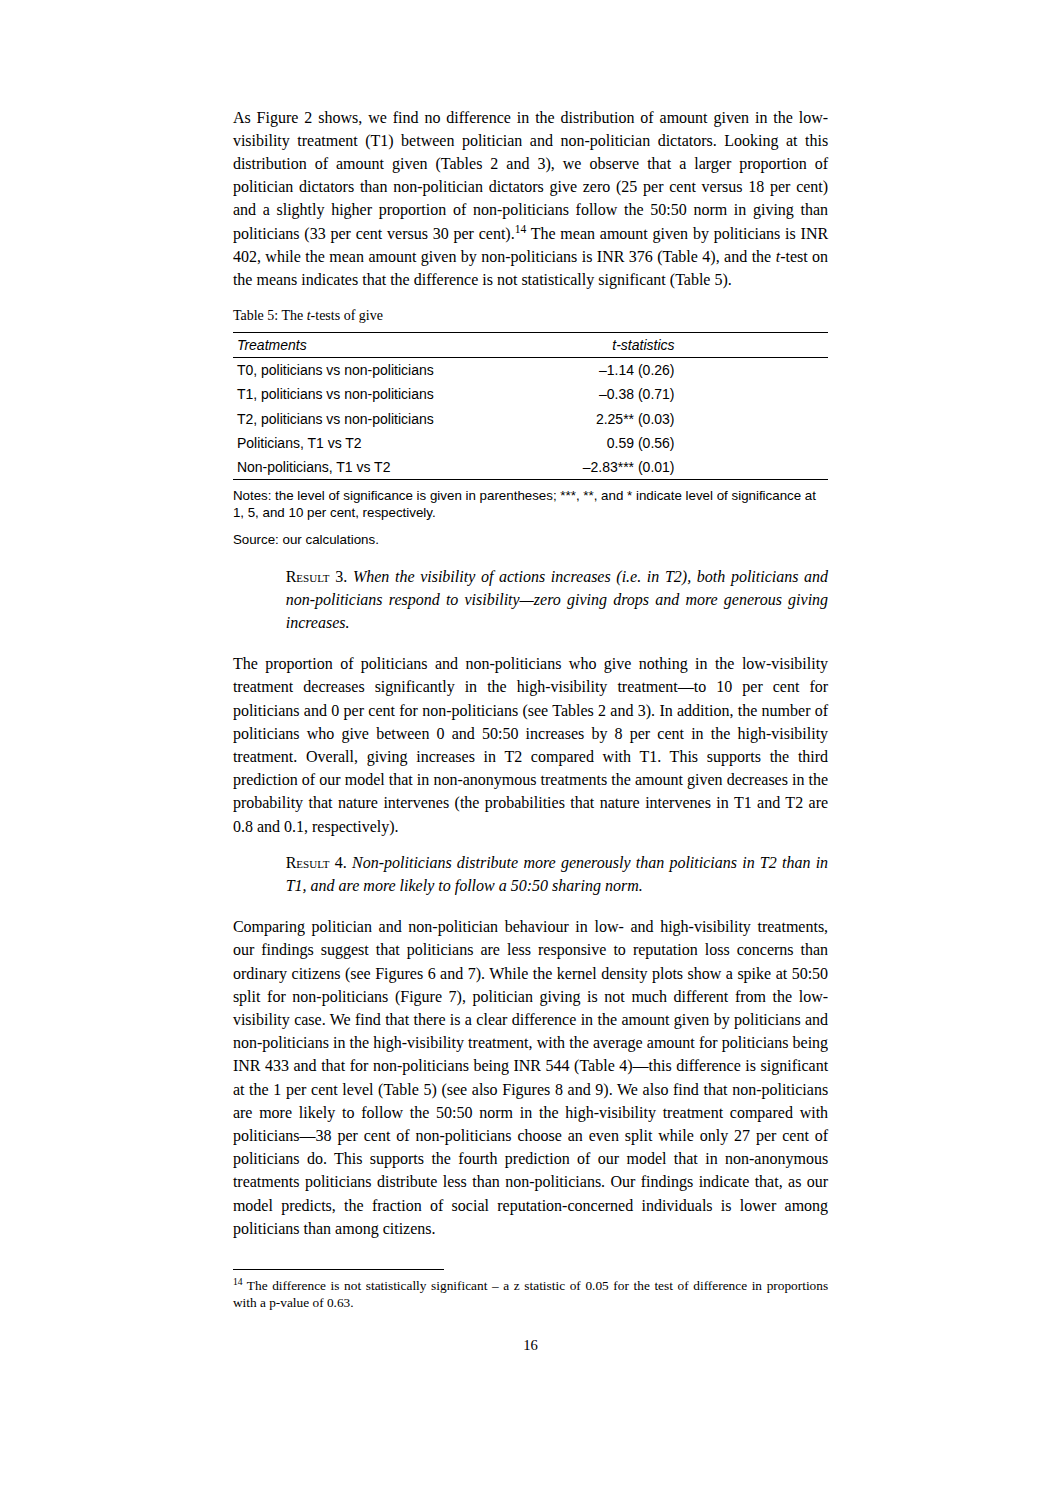As Figure 2 shows, we find no difference in the distribution of amount given in the low-visibility treatment (T1) between politician and non-politician dictators. Looking at this distribution of amount given (Tables 2 and 3), we observe that a larger proportion of politician dictators than non-politician dictators give zero (25 per cent versus 18 per cent) and a slightly higher proportion of non-politicians follow the 50:50 norm in giving than politicians (33 per cent versus 30 per cent).14 The mean amount given by politicians is INR 402, while the mean amount given by non-politicians is INR 376 (Table 4), and the t-test on the means indicates that the difference is not statistically significant (Table 5).
Table 5: The t-tests of give
| Treatments | t-statistics |
| --- | --- |
| T0, politicians vs non-politicians | –1.14 (0.26) |
| T1, politicians vs non-politicians | –0.38 (0.71) |
| T2, politicians vs non-politicians | 2.25** (0.03) |
| Politicians, T1 vs T2 | 0.59 (0.56) |
| Non-politicians, T1 vs T2 | –2.83*** (0.01) |
Notes: the level of significance is given in parentheses; ***, **, and * indicate level of significance at 1, 5, and 10 per cent, respectively.
Source: our calculations.
Result 3. When the visibility of actions increases (i.e. in T2), both politicians and non-politicians respond to visibility—zero giving drops and more generous giving increases.
The proportion of politicians and non-politicians who give nothing in the low-visibility treatment decreases significantly in the high-visibility treatment—to 10 per cent for politicians and 0 per cent for non-politicians (see Tables 2 and 3). In addition, the number of politicians who give between 0 and 50:50 increases by 8 per cent in the high-visibility treatment. Overall, giving increases in T2 compared with T1. This supports the third prediction of our model that in non-anonymous treatments the amount given decreases in the probability that nature intervenes (the probabilities that nature intervenes in T1 and T2 are 0.8 and 0.1, respectively).
Result 4. Non-politicians distribute more generously than politicians in T2 than in T1, and are more likely to follow a 50:50 sharing norm.
Comparing politician and non-politician behaviour in low- and high-visibility treatments, our findings suggest that politicians are less responsive to reputation loss concerns than ordinary citizens (see Figures 6 and 7). While the kernel density plots show a spike at 50:50 split for non-politicians (Figure 7), politician giving is not much different from the low-visibility case. We find that there is a clear difference in the amount given by politicians and non-politicians in the high-visibility treatment, with the average amount for politicians being INR 433 and that for non-politicians being INR 544 (Table 4)—this difference is significant at the 1 per cent level (Table 5) (see also Figures 8 and 9). We also find that non-politicians are more likely to follow the 50:50 norm in the high-visibility treatment compared with politicians—38 per cent of non-politicians choose an even split while only 27 per cent of politicians do. This supports the fourth prediction of our model that in non-anonymous treatments politicians distribute less than non-politicians. Our findings indicate that, as our model predicts, the fraction of social reputation-concerned individuals is lower among politicians than among citizens.
14 The difference is not statistically significant – a z statistic of 0.05 for the test of difference in proportions with a p-value of 0.63.
16